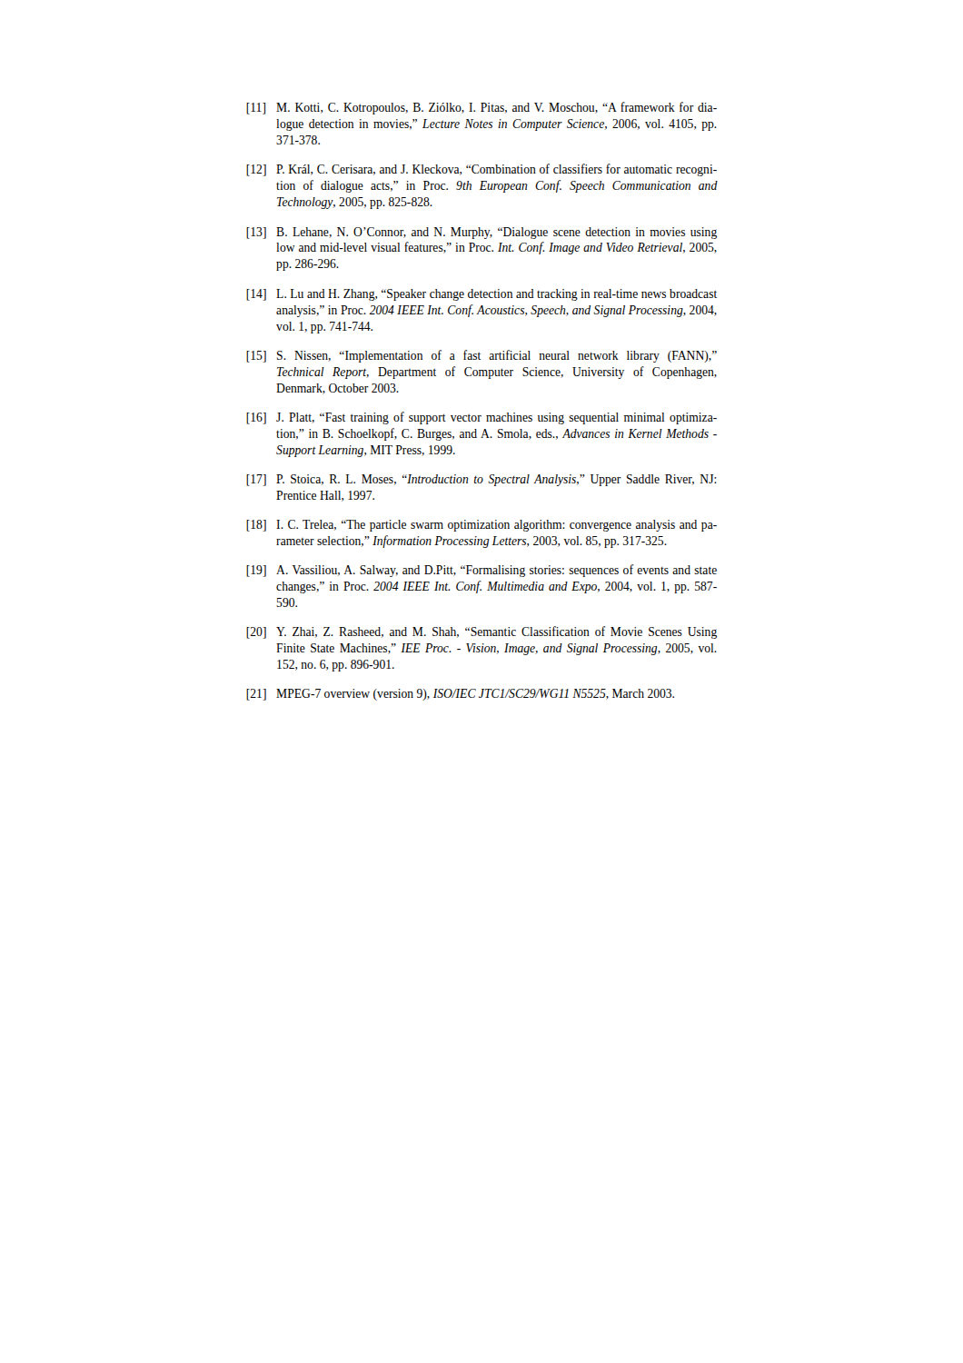[11] M. Kotti, C. Kotropoulos, B. Ziólko, I. Pitas, and V. Moschou, “A framework for dialogue detection in movies,” Lecture Notes in Computer Science, 2006, vol. 4105, pp. 371-378.
[12] P. Král, C. Cerisara, and J. Kleckova, “Combination of classifiers for automatic recognition of dialogue acts,” in Proc. 9th European Conf. Speech Communication and Technology, 2005, pp. 825-828.
[13] B. Lehane, N. O’Connor, and N. Murphy, “Dialogue scene detection in movies using low and mid-level visual features,” in Proc. Int. Conf. Image and Video Retrieval, 2005, pp. 286-296.
[14] L. Lu and H. Zhang, “Speaker change detection and tracking in real-time news broadcast analysis,” in Proc. 2004 IEEE Int. Conf. Acoustics, Speech, and Signal Processing, 2004, vol. 1, pp. 741-744.
[15] S. Nissen, “Implementation of a fast artificial neural network library (FANN),” Technical Report, Department of Computer Science, University of Copenhagen, Denmark, October 2003.
[16] J. Platt, “Fast training of support vector machines using sequential minimal optimization,” in B. Schoelkopf, C. Burges, and A. Smola, eds., Advances in Kernel Methods - Support Learning, MIT Press, 1999.
[17] P. Stoica, R. L. Moses, “Introduction to Spectral Analysis,” Upper Saddle River, NJ: Prentice Hall, 1997.
[18] I. C. Trelea, “The particle swarm optimization algorithm: convergence analysis and parameter selection,” Information Processing Letters, 2003, vol. 85, pp. 317-325.
[19] A. Vassiliou, A. Salway, and D.Pitt, “Formalising stories: sequences of events and state changes,” in Proc. 2004 IEEE Int. Conf. Multimedia and Expo, 2004, vol. 1, pp. 587-590.
[20] Y. Zhai, Z. Rasheed, and M. Shah, “Semantic Classification of Movie Scenes Using Finite State Machines,” IEE Proc. - Vision, Image, and Signal Processing, 2005, vol. 152, no. 6, pp. 896-901.
[21] MPEG-7 overview (version 9), ISO/IEC JTC1/SC29/WG11 N5525, March 2003.